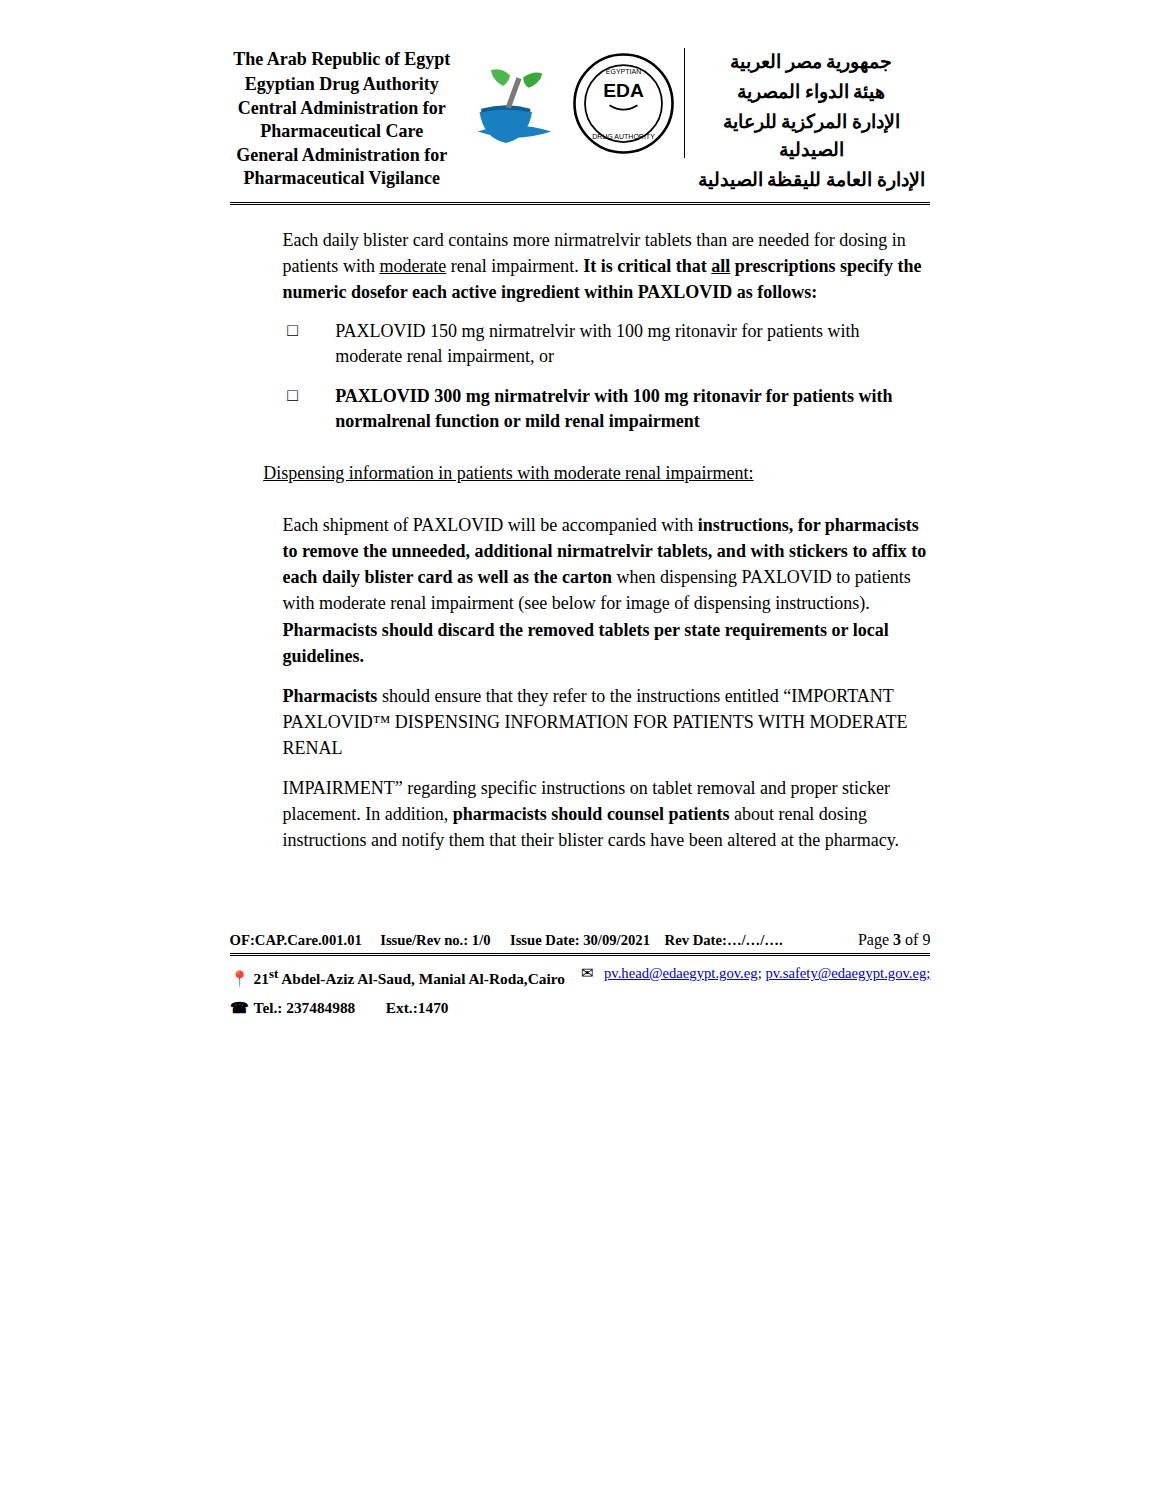The Arab Republic of Egypt
Egyptian Drug Authority
Central Administration for Pharmaceutical Care
General Administration for Pharmaceutical Vigilance
EDA DRUG AUTHORITY EGYPTIAN
جمهورية مصر العربية
هيئة الدواء المصرية
الإدارة المركزية للرعاية الصيدلية
الإدارة العامة لليقظة الصيدلية
Each daily blister card contains more nirmatrelvir tablets than are needed for dosing in patients with moderate renal impairment. It is critical that all prescriptions specify the numeric dosefor each active ingredient within PAXLOVID as follows:
PAXLOVID 150 mg nirmatrelvir with 100 mg ritonavir for patients with moderate renal impairment, or
PAXLOVID 300 mg nirmatrelvir with 100 mg ritonavir for patients with normalrenal function or mild renal impairment
Dispensing information in patients with moderate renal impairment:
Each shipment of PAXLOVID will be accompanied with instructions, for pharmacists to remove the unneeded, additional nirmatrelvir tablets, and with stickers to affix to each daily blister card as well as the carton when dispensing PAXLOVID to patients with moderate renal impairment (see below for image of dispensing instructions). Pharmacists should discard the removed tablets per state requirements or local guidelines.
Pharmacists should ensure that they refer to the instructions entitled “IMPORTANT PAXLOVID™ DISPENSING INFORMATION FOR PATIENTS WITH MODERATE RENAL
IMPAIRMENT” regarding specific instructions on tablet removal and proper sticker placement. In addition, pharmacists should counsel patients about renal dosing instructions and notify them that their blister cards have been altered at the pharmacy.
OF:CAP.Care.001.01 Issue/Rev no.: 1/0
Issue Date: 30/09/2021 Rev Date:…/…/….
Page 3 of 9
📍21st Abdel-Aziz Al-Saud, Manial Al-Roda,Cairo
☎Tel.: 237484988 Ext.:1470
✉ pv.head@edaegypt.gov.eg; pv.safety@edaegypt.gov.eg;